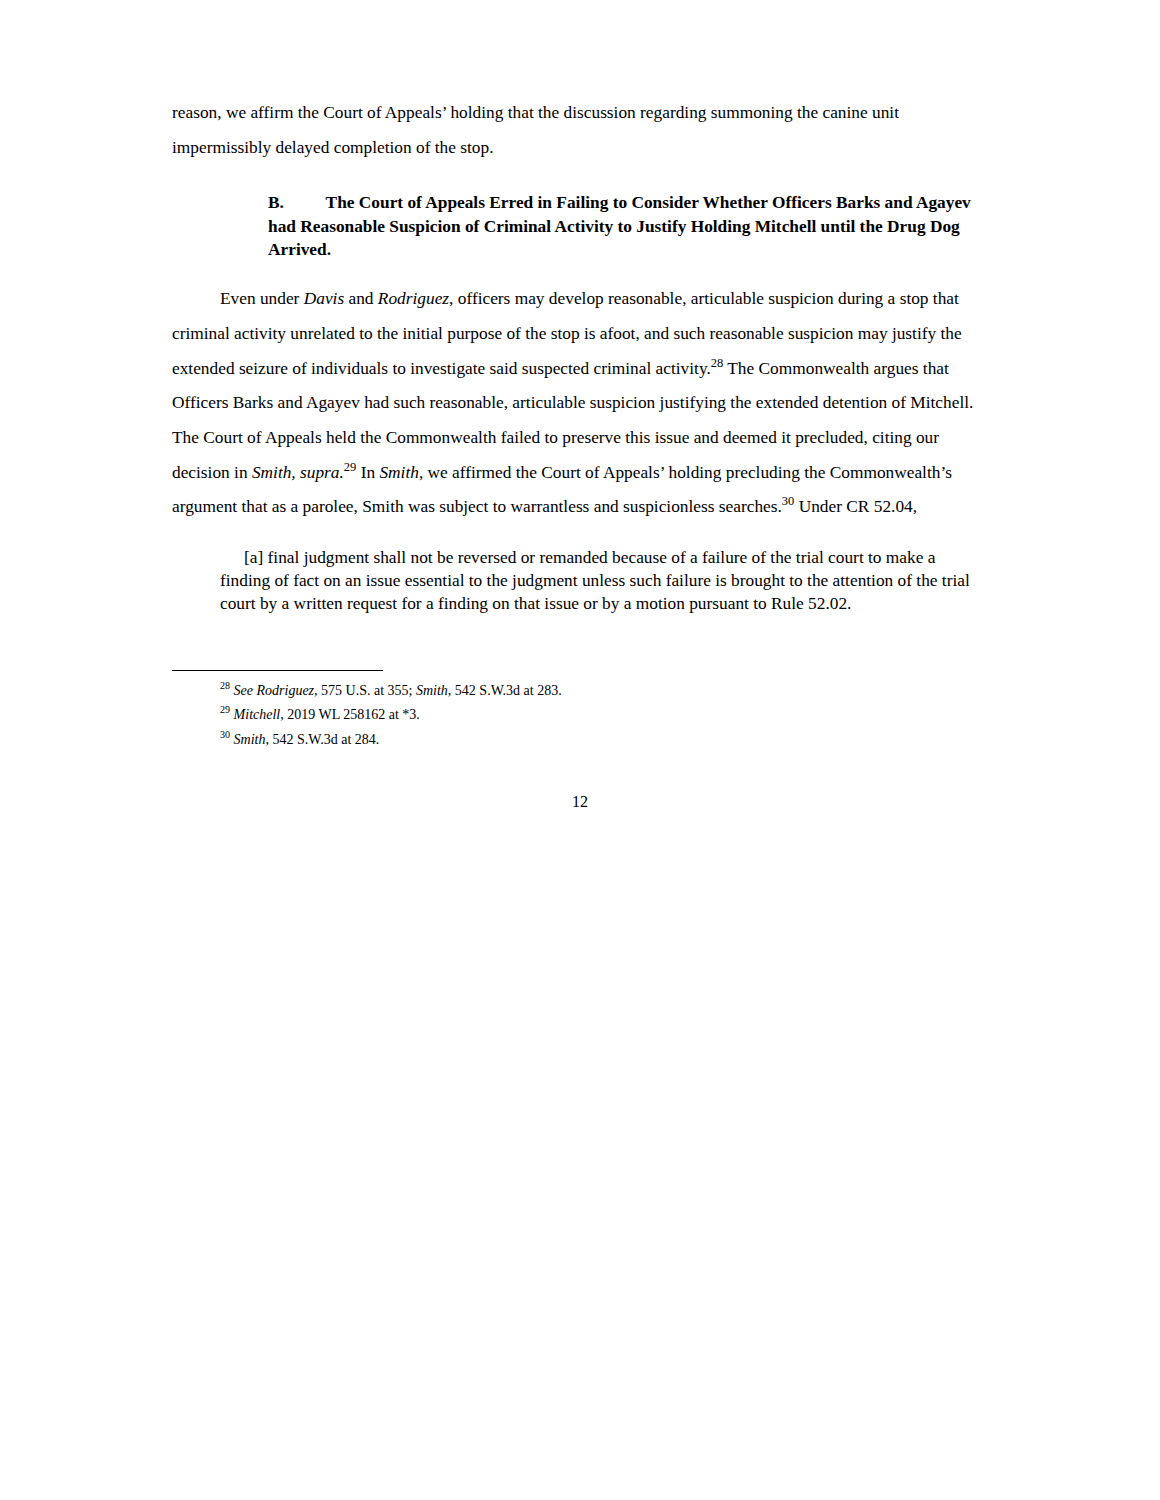reason, we affirm the Court of Appeals’ holding that the discussion regarding summoning the canine unit impermissibly delayed completion of the stop.
B. The Court of Appeals Erred in Failing to Consider Whether Officers Barks and Agayev had Reasonable Suspicion of Criminal Activity to Justify Holding Mitchell until the Drug Dog Arrived.
Even under Davis and Rodriguez, officers may develop reasonable, articulable suspicion during a stop that criminal activity unrelated to the initial purpose of the stop is afoot, and such reasonable suspicion may justify the extended seizure of individuals to investigate said suspected criminal activity.28 The Commonwealth argues that Officers Barks and Agayev had such reasonable, articulable suspicion justifying the extended detention of Mitchell. The Court of Appeals held the Commonwealth failed to preserve this issue and deemed it precluded, citing our decision in Smith, supra.29 In Smith, we affirmed the Court of Appeals’ holding precluding the Commonwealth’s argument that as a parolee, Smith was subject to warrantless and suspicionless searches.30 Under CR 52.04,
[a] final judgment shall not be reversed or remanded because of a failure of the trial court to make a finding of fact on an issue essential to the judgment unless such failure is brought to the attention of the trial court by a written request for a finding on that issue or by a motion pursuant to Rule 52.02.
28 See Rodriguez, 575 U.S. at 355; Smith, 542 S.W.3d at 283.
29 Mitchell, 2019 WL 258162 at *3.
30 Smith, 542 S.W.3d at 284.
12